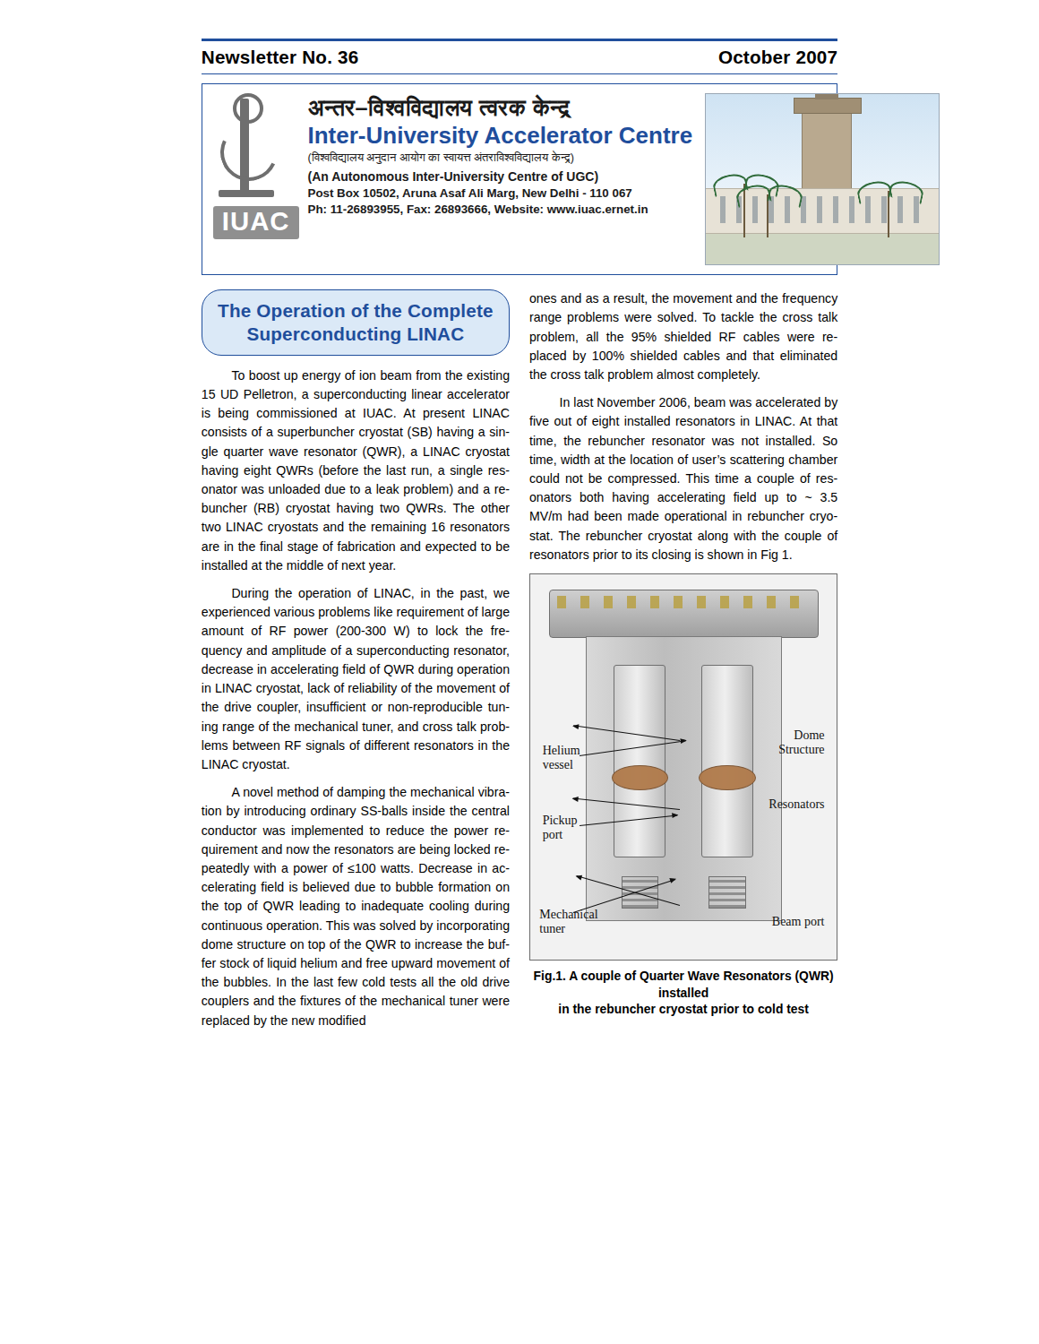Newsletter No. 36
October 2007
IUAC
अन्तर–विश्वविद्यालय त्वरक केन्द्र
Inter-University Accelerator Centre
(विश्वविद्यालय अनुदान आयोग का स्वायत्त अंतराविश्वविद्यालय केन्द्र)
(An Autonomous Inter-University Centre of UGC)
Post Box 10502, Aruna Asaf Ali Marg, New Delhi - 110 067
Ph: 11-26893955, Fax: 26893666, Website: www.iuac.ernet.in
The Operation of the Complete
Superconducting LINAC
To boost up energy of ion beam from the existing 15 UD Pelletron, a superconducting linear accelerator is being commissioned at IUAC. At present LINAC consists of a superbuncher cryostat (SB) having a single quarter wave resonator (QWR), a LINAC cryostat having eight QWRs (before the last run, a single resonator was unloaded due to a leak problem) and a rebuncher (RB) cryostat having two QWRs. The other two LINAC cryostats and the remaining 16 resonators are in the final stage of fabrication and expected to be installed at the middle of next year.
During the operation of LINAC, in the past, we experienced various problems like requirement of large amount of RF power (200-300 W) to lock the frequency and amplitude of a superconducting resonator, decrease in accelerating field of QWR during operation in LINAC cryostat, lack of reliability of the movement of the drive coupler, insufficient or non-reproducible tuning range of the mechanical tuner, and cross talk problems between RF signals of different resonators in the LINAC cryostat.
A novel method of damping the mechanical vibration by introducing ordinary SS-balls inside the central conductor was implemented to reduce the power requirement and now the resonators are being locked repeatedly with a power of ≤100 watts. Decrease in accelerating field is believed due to bubble formation on the top of QWR leading to inadequate cooling during continuous operation. This was solved by incorporating dome structure on top of the QWR to increase the buffer stock of liquid helium and free upward movement of the bubbles. In the last few cold tests all the old drive couplers and the fixtures of the mechanical tuner were replaced by the new modified
ones and as a result, the movement and the frequency range problems were solved. To tackle the cross talk problem, all the 95% shielded RF cables were replaced by 100% shielded cables and that eliminated the cross talk problem almost completely.
In last November 2006, beam was accelerated by five out of eight installed resonators in LINAC. At that time, the rebuncher resonator was not installed. So time, width at the location of user’s scattering chamber could not be compressed. This time a couple of resonators both having accelerating field up to ~ 3.5 MV/m had been made operational in rebuncher cryostat. The rebuncher cryostat along with the couple of resonators prior to its closing is shown in Fig 1.
Helium
vessel
Pickup
port
Mechanical
tuner
Dome
Structure
Resonators
Beam port
Fig.1. A couple of Quarter Wave Resonators (QWR) installed
in the rebuncher cryostat prior to cold test